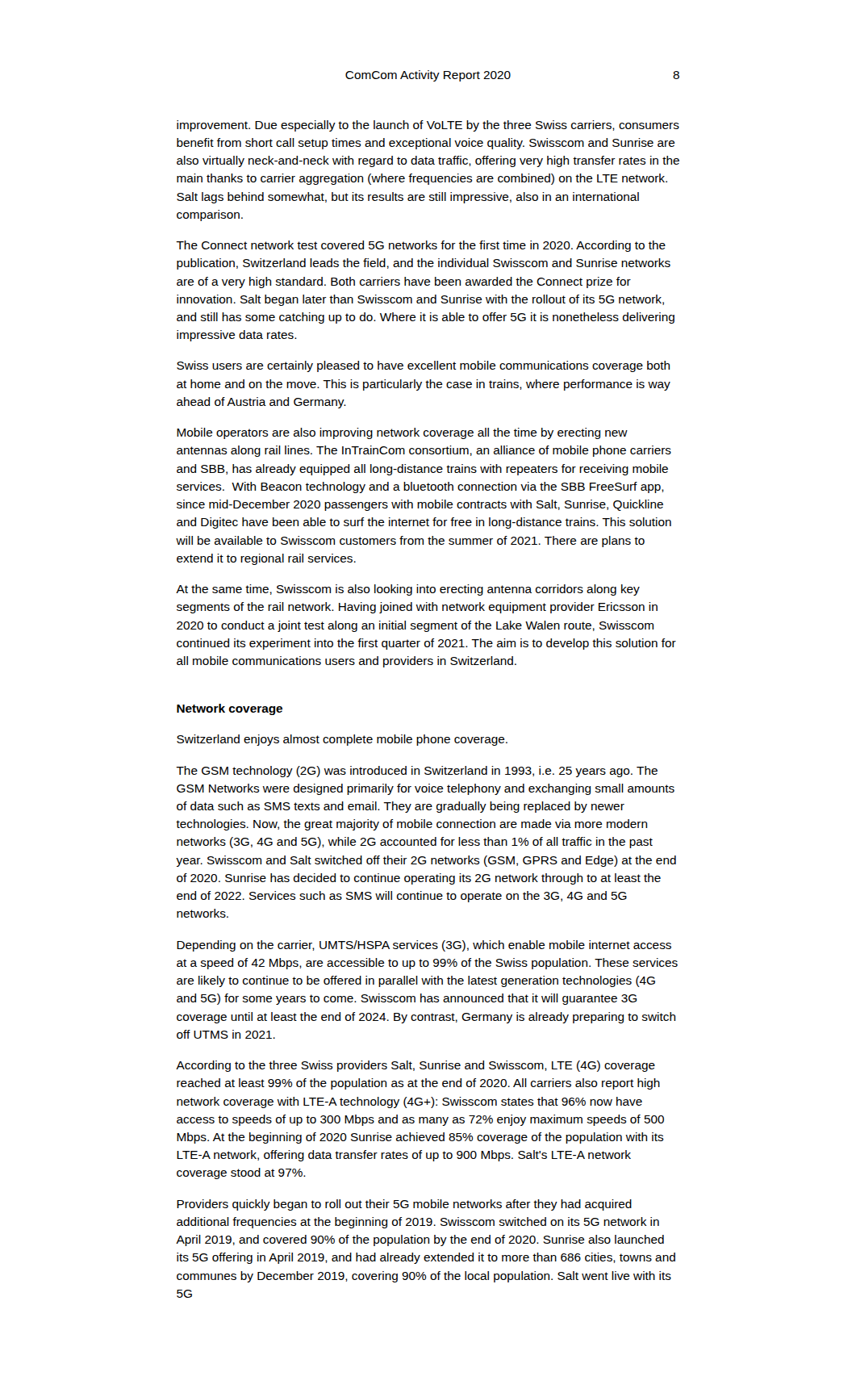ComCom Activity Report 2020 8
improvement. Due especially to the launch of VoLTE by the three Swiss carriers, consumers benefit from short call setup times and exceptional voice quality. Swisscom and Sunrise are also virtually neck-and-neck with regard to data traffic, offering very high transfer rates in the main thanks to carrier aggregation (where frequencies are combined) on the LTE network. Salt lags behind somewhat, but its results are still impressive, also in an international comparison.
The Connect network test covered 5G networks for the first time in 2020. According to the publication, Switzerland leads the field, and the individual Swisscom and Sunrise networks are of a very high standard. Both carriers have been awarded the Connect prize for innovation. Salt began later than Swisscom and Sunrise with the rollout of its 5G network, and still has some catching up to do. Where it is able to offer 5G it is nonetheless delivering impressive data rates.
Swiss users are certainly pleased to have excellent mobile communications coverage both at home and on the move. This is particularly the case in trains, where performance is way ahead of Austria and Germany.
Mobile operators are also improving network coverage all the time by erecting new antennas along rail lines. The InTrainCom consortium, an alliance of mobile phone carriers and SBB, has already equipped all long-distance trains with repeaters for receiving mobile services. With Beacon technology and a bluetooth connection via the SBB FreeSurf app, since mid-December 2020 passengers with mobile contracts with Salt, Sunrise, Quickline and Digitec have been able to surf the internet for free in long-distance trains. This solution will be available to Swisscom customers from the summer of 2021. There are plans to extend it to regional rail services.
At the same time, Swisscom is also looking into erecting antenna corridors along key segments of the rail network. Having joined with network equipment provider Ericsson in 2020 to conduct a joint test along an initial segment of the Lake Walen route, Swisscom continued its experiment into the first quarter of 2021. The aim is to develop this solution for all mobile communications users and providers in Switzerland.
Network coverage
Switzerland enjoys almost complete mobile phone coverage.
The GSM technology (2G) was introduced in Switzerland in 1993, i.e. 25 years ago. The GSM Networks were designed primarily for voice telephony and exchanging small amounts of data such as SMS texts and email. They are gradually being replaced by newer technologies. Now, the great majority of mobile connection are made via more modern networks (3G, 4G and 5G), while 2G accounted for less than 1% of all traffic in the past year. Swisscom and Salt switched off their 2G networks (GSM, GPRS and Edge) at the end of 2020. Sunrise has decided to continue operating its 2G network through to at least the end of 2022. Services such as SMS will continue to operate on the 3G, 4G and 5G networks.
Depending on the carrier, UMTS/HSPA services (3G), which enable mobile internet access at a speed of 42 Mbps, are accessible to up to 99% of the Swiss population. These services are likely to continue to be offered in parallel with the latest generation technologies (4G and 5G) for some years to come. Swisscom has announced that it will guarantee 3G coverage until at least the end of 2024. By contrast, Germany is already preparing to switch off UTMS in 2021.
According to the three Swiss providers Salt, Sunrise and Swisscom, LTE (4G) coverage reached at least 99% of the population as at the end of 2020. All carriers also report high network coverage with LTE-A technology (4G+): Swisscom states that 96% now have access to speeds of up to 300 Mbps and as many as 72% enjoy maximum speeds of 500 Mbps. At the beginning of 2020 Sunrise achieved 85% coverage of the population with its LTE-A network, offering data transfer rates of up to 900 Mbps. Salt's LTE-A network coverage stood at 97%.
Providers quickly began to roll out their 5G mobile networks after they had acquired additional frequencies at the beginning of 2019. Swisscom switched on its 5G network in April 2019, and covered 90% of the population by the end of 2020. Sunrise also launched its 5G offering in April 2019, and had already extended it to more than 686 cities, towns and communes by December 2019, covering 90% of the local population. Salt went live with its 5G